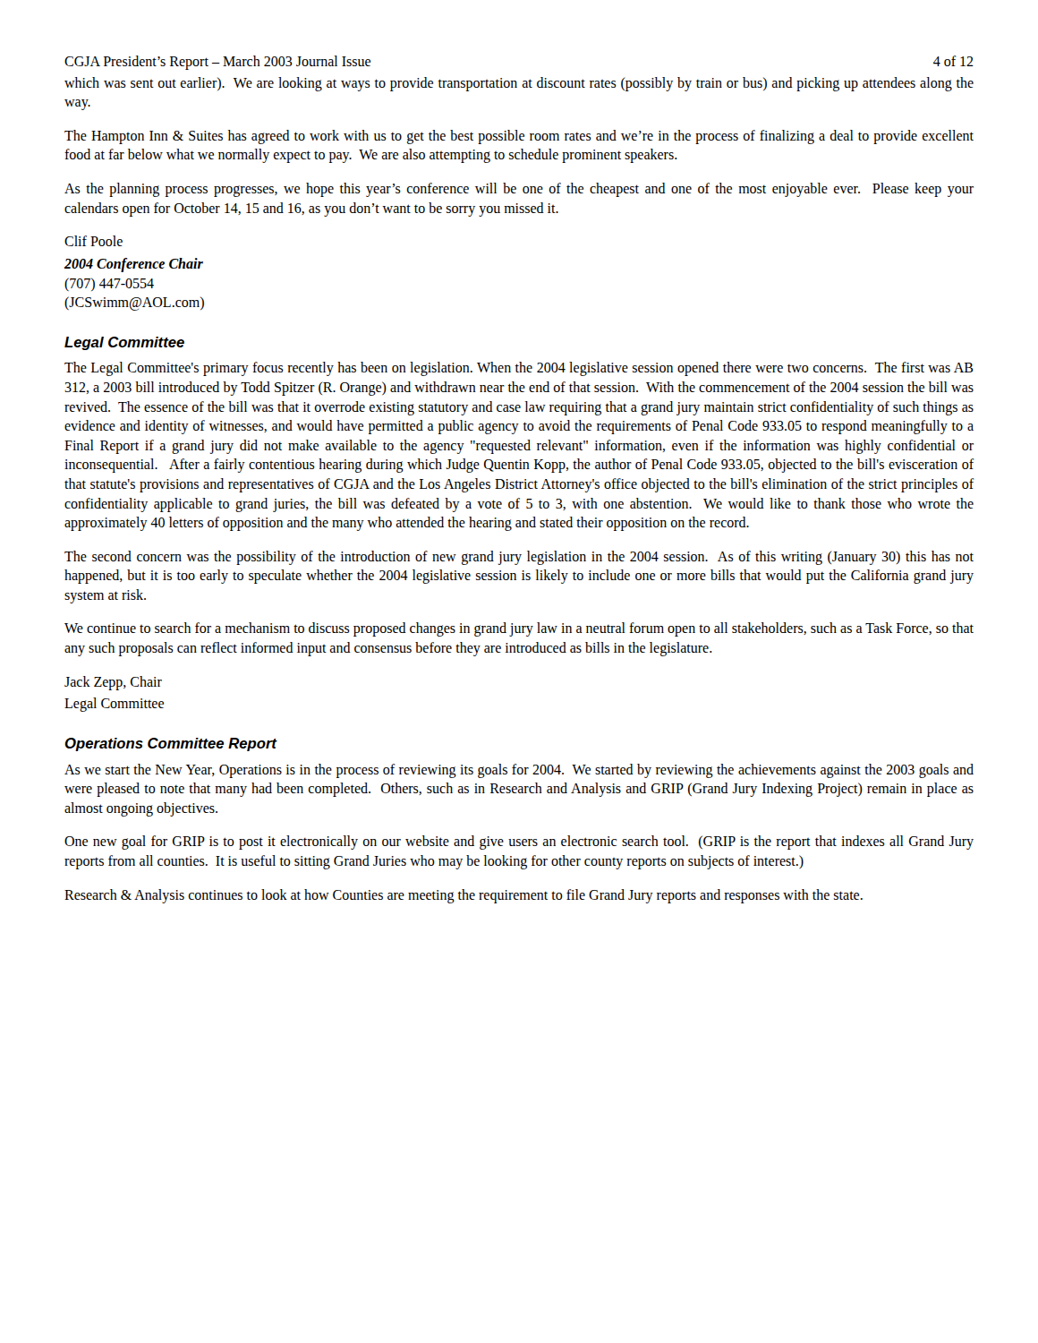CGJA President’s Report – March 2003 Journal Issue
4 of 12
which was sent out earlier). We are looking at ways to provide transportation at discount rates (possibly by train or bus) and picking up attendees along the way.
The Hampton Inn & Suites has agreed to work with us to get the best possible room rates and we’re in the process of finalizing a deal to provide excellent food at far below what we normally expect to pay. We are also attempting to schedule prominent speakers.
As the planning process progresses, we hope this year’s conference will be one of the cheapest and one of the most enjoyable ever. Please keep your calendars open for October 14, 15 and 16, as you don’t want to be sorry you missed it.
Clif Poole
2004 Conference Chair
(707) 447-0554
(JCSwimm@AOL.com)
Legal Committee
The Legal Committee's primary focus recently has been on legislation. When the 2004 legislative session opened there were two concerns. The first was AB 312, a 2003 bill introduced by Todd Spitzer (R. Orange) and withdrawn near the end of that session. With the commencement of the 2004 session the bill was revived. The essence of the bill was that it overrode existing statutory and case law requiring that a grand jury maintain strict confidentiality of such things as evidence and identity of witnesses, and would have permitted a public agency to avoid the requirements of Penal Code 933.05 to respond meaningfully to a Final Report if a grand jury did not make available to the agency "requested relevant" information, even if the information was highly confidential or inconsequential. After a fairly contentious hearing during which Judge Quentin Kopp, the author of Penal Code 933.05, objected to the bill's evisceration of that statute's provisions and representatives of CGJA and the Los Angeles District Attorney's office objected to the bill's elimination of the strict principles of confidentiality applicable to grand juries, the bill was defeated by a vote of 5 to 3, with one abstention. We would like to thank those who wrote the approximately 40 letters of opposition and the many who attended the hearing and stated their opposition on the record.
The second concern was the possibility of the introduction of new grand jury legislation in the 2004 session. As of this writing (January 30) this has not happened, but it is too early to speculate whether the 2004 legislative session is likely to include one or more bills that would put the California grand jury system at risk.
We continue to search for a mechanism to discuss proposed changes in grand jury law in a neutral forum open to all stakeholders, such as a Task Force, so that any such proposals can reflect informed input and consensus before they are introduced as bills in the legislature.
Jack Zepp, Chair
Legal Committee
Operations Committee Report
As we start the New Year, Operations is in the process of reviewing its goals for 2004. We started by reviewing the achievements against the 2003 goals and were pleased to note that many had been completed. Others, such as in Research and Analysis and GRIP (Grand Jury Indexing Project) remain in place as almost ongoing objectives.
One new goal for GRIP is to post it electronically on our website and give users an electronic search tool. (GRIP is the report that indexes all Grand Jury reports from all counties. It is useful to sitting Grand Juries who may be looking for other county reports on subjects of interest.)
Research & Analysis continues to look at how Counties are meeting the requirement to file Grand Jury reports and responses with the state.